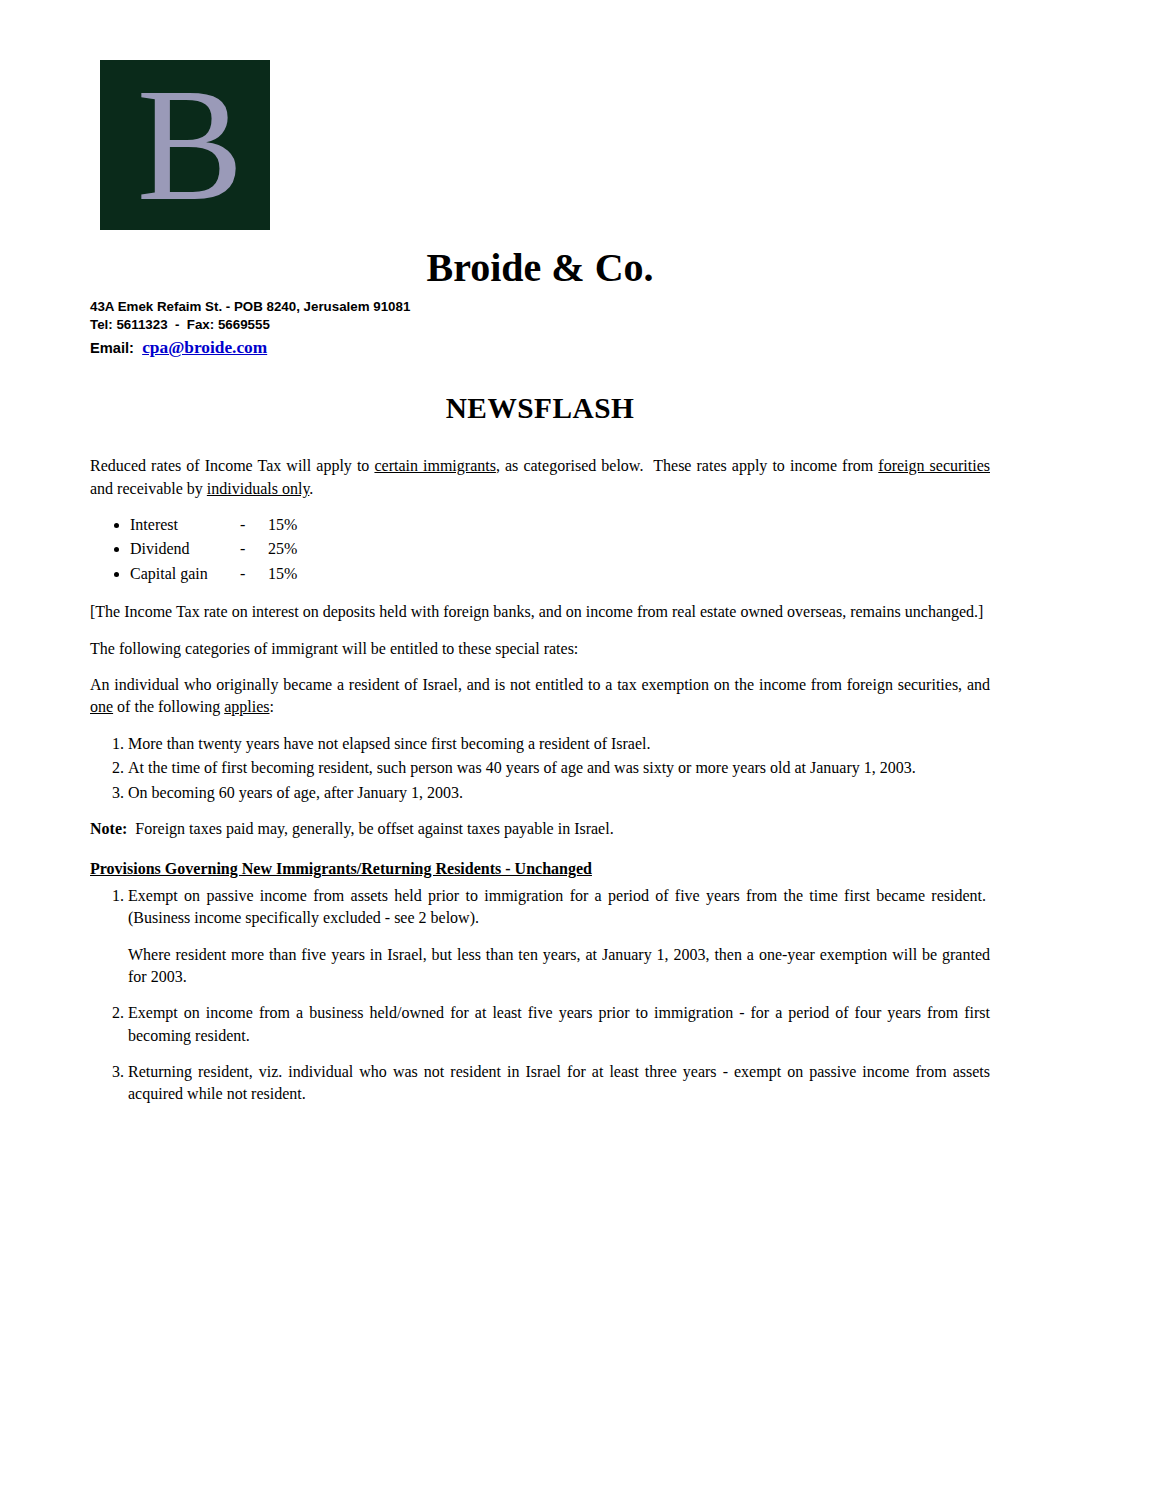B
Broide & Co.
43A Emek Refaim St. - POB 8240, Jerusalem 91081
Tel: 5611323 - Fax: 5669555
Email: cpa@broide.com
NEWSFLASH
Reduced rates of Income Tax will apply to certain immigrants, as categorised below. These rates apply to income from foreign securities and receivable by individuals only.
Interest-15%
Dividend-25%
Capital gain-15%
[The Income Tax rate on interest on deposits held with foreign banks, and on income from real estate owned overseas, remains unchanged.]
The following categories of immigrant will be entitled to these special rates:
An individual who originally became a resident of Israel, and is not entitled to a tax exemption on the income from foreign securities, and one of the following applies:
More than twenty years have not elapsed since first becoming a resident of Israel.
At the time of first becoming resident, such person was 40 years of age and was sixty or more years old at January 1, 2003.
On becoming 60 years of age, after January 1, 2003.
Note: Foreign taxes paid may, generally, be offset against taxes payable in Israel.
Provisions Governing New Immigrants/Returning Residents - Unchanged
Exempt on passive income from assets held prior to immigration for a period of five years from the time first became resident. (Business income specifically excluded - see 2 below).
Where resident more than five years in Israel, but less than ten years, at January 1, 2003, then a one-year exemption will be granted for 2003.
Exempt on income from a business held/owned for at least five years prior to immigration - for a period of four years from first becoming resident.
Returning resident, viz. individual who was not resident in Israel for at least three years - exempt on passive income from assets acquired while not resident.